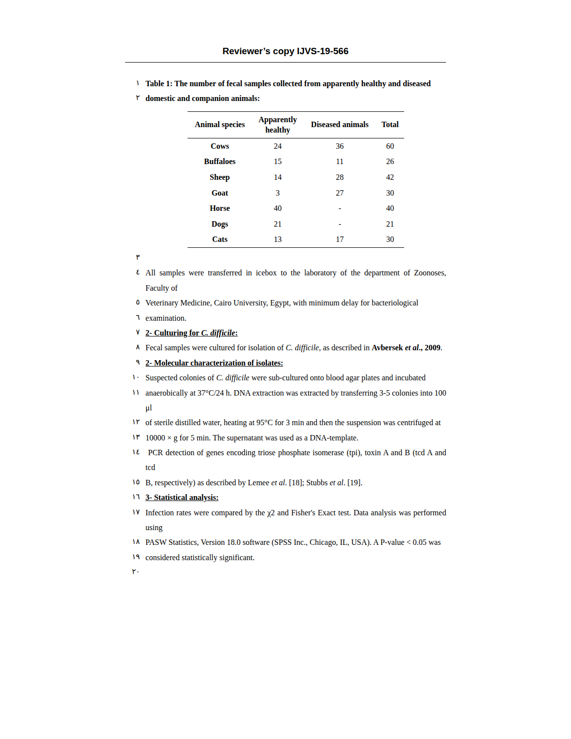Reviewer’s copy IJVS-19-566
١
Table 1: The number of fecal samples collected from apparently healthy and diseased
٢
domestic and companion animals:
| Animal species | Apparently healthy | Diseased animals | Total |
| --- | --- | --- | --- |
| Cows | 24 | 36 | 60 |
| Buffaloes | 15 | 11 | 26 |
| Sheep | 14 | 28 | 42 |
| Goat | 3 | 27 | 30 |
| Horse | 40 | - | 40 |
| Dogs | 21 | - | 21 |
| Cats | 13 | 17 | 30 |
٣
٤
All samples were transferred in icebox to the laboratory of the department of Zoonoses, Faculty of
٥
Veterinary Medicine, Cairo University, Egypt, with minimum delay for bacteriological
٦
examination.
٧
2- Culturing for C. difficile:
٨
Fecal samples were cultured for isolation of C. difficile, as described in Avbersek et al., 2009.
٩
2- Molecular characterization of isolates:
١٠
Suspected colonies of C. difficile were sub-cultured onto blood agar plates and incubated
١١
anaerobically at 37°C/24 h. DNA extraction was extracted by transferring 3-5 colonies into 100 μl
١٢
of sterile distilled water, heating at 95°C for 3 min and then the suspension was centrifuged at
١٣
10000 × g for 5 min. The supernatant was used as a DNA-template.
١٤
PCR detection of genes encoding triose phosphate isomerase (tpi), toxin A and B (tcd A and tcd
١٥
B, respectively) as described by Lemee et al. [18]; Stubbs et al. [19].
١٦
3- Statistical analysis:
١٧
Infection rates were compared by the χ2 and Fisher's Exact test. Data analysis was performed using
١٨
PASW Statistics, Version 18.0 software (SPSS Inc., Chicago, IL, USA). A P-value < 0.05 was
١٩
considered statistically significant.
٢٠